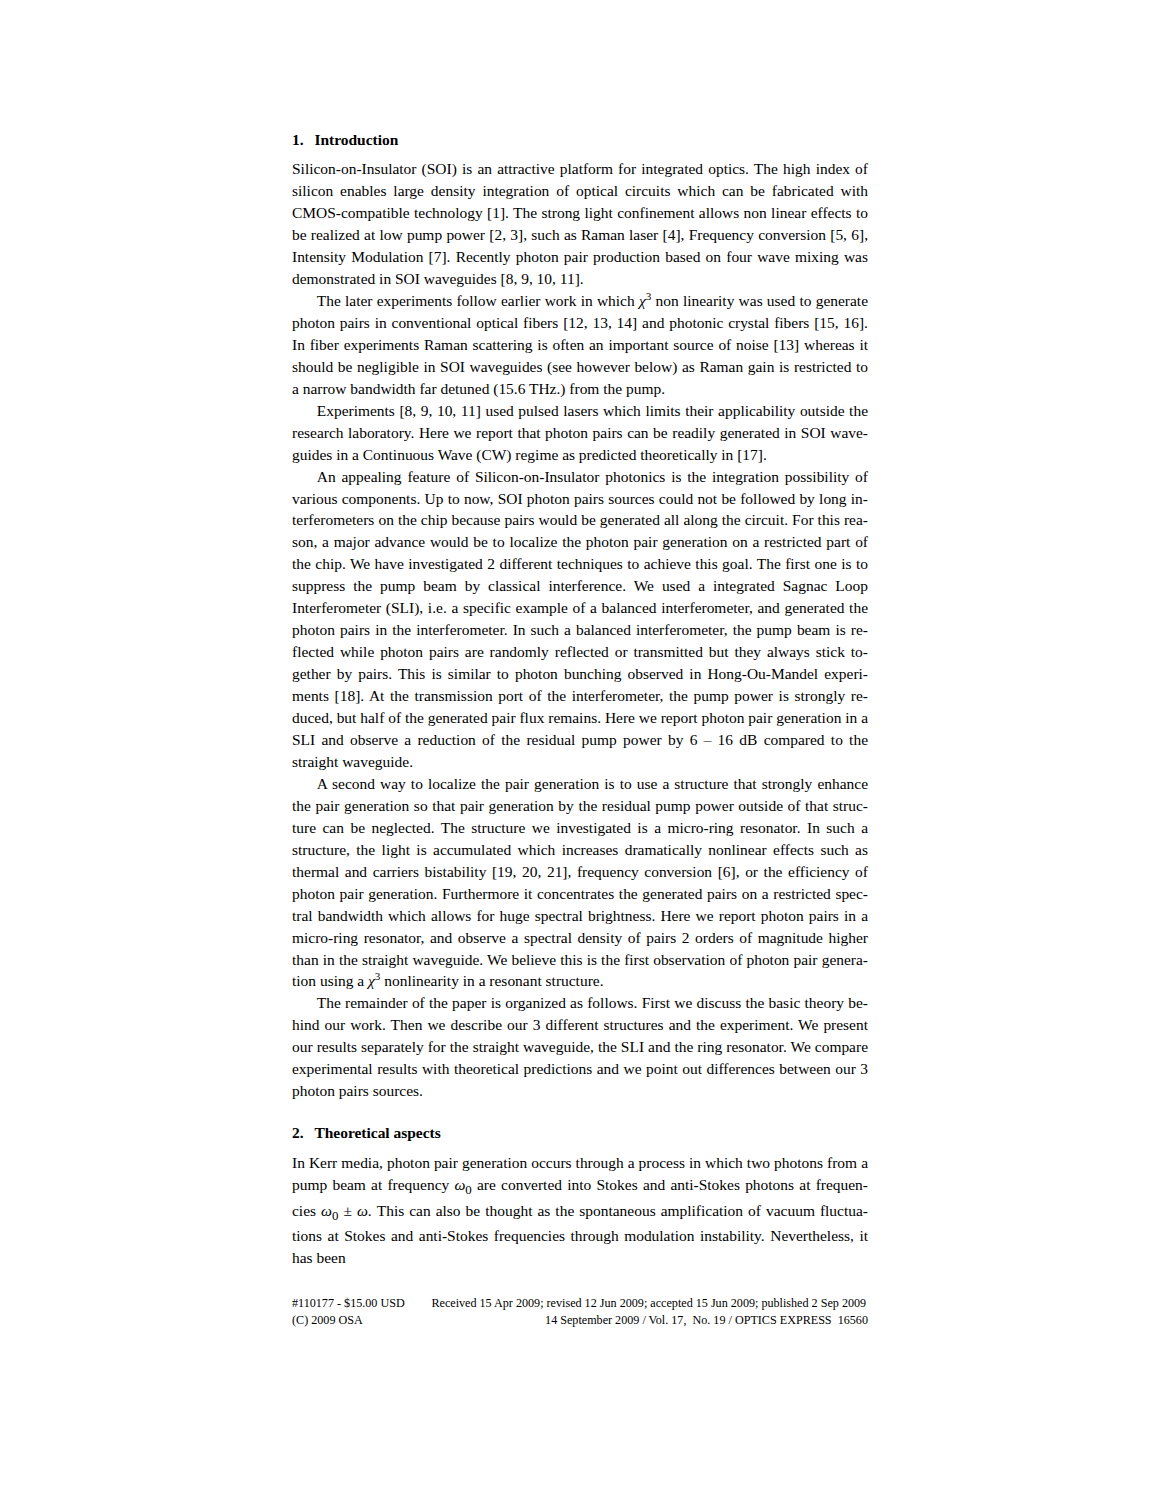1. Introduction
Silicon-on-Insulator (SOI) is an attractive platform for integrated optics. The high index of silicon enables large density integration of optical circuits which can be fabricated with CMOS-compatible technology [1]. The strong light confinement allows non linear effects to be realized at low pump power [2, 3], such as Raman laser [4], Frequency conversion [5, 6], Intensity Modulation [7]. Recently photon pair production based on four wave mixing was demonstrated in SOI waveguides [8, 9, 10, 11].
The later experiments follow earlier work in which χ3 non linearity was used to generate photon pairs in conventional optical fibers [12, 13, 14] and photonic crystal fibers [15, 16]. In fiber experiments Raman scattering is often an important source of noise [13] whereas it should be negligible in SOI waveguides (see however below) as Raman gain is restricted to a narrow bandwidth far detuned (15.6 THz.) from the pump.
Experiments [8, 9, 10, 11] used pulsed lasers which limits their applicability outside the research laboratory. Here we report that photon pairs can be readily generated in SOI waveguides in a Continuous Wave (CW) regime as predicted theoretically in [17].
An appealing feature of Silicon-on-Insulator photonics is the integration possibility of various components. Up to now, SOI photon pairs sources could not be followed by long interferometers on the chip because pairs would be generated all along the circuit. For this reason, a major advance would be to localize the photon pair generation on a restricted part of the chip. We have investigated 2 different techniques to achieve this goal. The first one is to suppress the pump beam by classical interference. We used a integrated Sagnac Loop Interferometer (SLI), i.e. a specific example of a balanced interferometer, and generated the photon pairs in the interferometer. In such a balanced interferometer, the pump beam is reflected while photon pairs are randomly reflected or transmitted but they always stick together by pairs. This is similar to photon bunching observed in Hong-Ou-Mandel experiments [18]. At the transmission port of the interferometer, the pump power is strongly reduced, but half of the generated pair flux remains. Here we report photon pair generation in a SLI and observe a reduction of the residual pump power by 6 – 16 dB compared to the straight waveguide.
A second way to localize the pair generation is to use a structure that strongly enhance the pair generation so that pair generation by the residual pump power outside of that structure can be neglected. The structure we investigated is a micro-ring resonator. In such a structure, the light is accumulated which increases dramatically nonlinear effects such as thermal and carriers bistability [19, 20, 21], frequency conversion [6], or the efficiency of photon pair generation. Furthermore it concentrates the generated pairs on a restricted spectral bandwidth which allows for huge spectral brightness. Here we report photon pairs in a micro-ring resonator, and observe a spectral density of pairs 2 orders of magnitude higher than in the straight waveguide. We believe this is the first observation of photon pair generation using a χ3 nonlinearity in a resonant structure.
The remainder of the paper is organized as follows. First we discuss the basic theory behind our work. Then we describe our 3 different structures and the experiment. We present our results separately for the straight waveguide, the SLI and the ring resonator. We compare experimental results with theoretical predictions and we point out differences between our 3 photon pairs sources.
2. Theoretical aspects
In Kerr media, photon pair generation occurs through a process in which two photons from a pump beam at frequency ω0 are converted into Stokes and anti-Stokes photons at frequencies ω0 ± ω. This can also be thought as the spontaneous amplification of vacuum fluctuations at Stokes and anti-Stokes frequencies through modulation instability. Nevertheless, it has been
#110177 - $15.00 USD Received 15 Apr 2009; revised 12 Jun 2009; accepted 15 Jun 2009; published 2 Sep 2009
(C) 2009 OSA 14 September 2009 / Vol. 17, No. 19 / OPTICS EXPRESS 16560